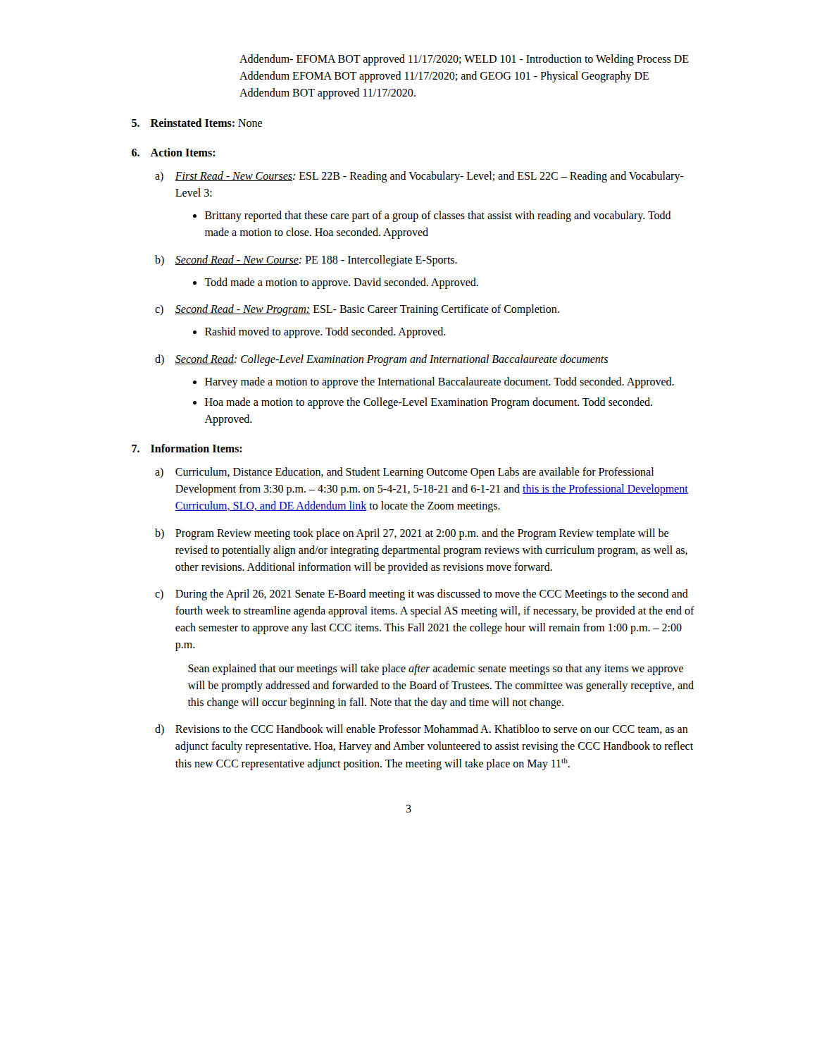Addendum- EFOMA BOT approved 11/17/2020; WELD 101 - Introduction to Welding Process DE Addendum EFOMA BOT approved 11/17/2020; and GEOG 101 - Physical Geography DE Addendum BOT approved 11/17/2020.
Reinstated Items: None
Action Items:
First Read - New Courses: ESL 22B - Reading and Vocabulary- Level; and ESL 22C – Reading and Vocabulary- Level 3:
Brittany reported that these care part of a group of classes that assist with reading and vocabulary. Todd made a motion to close. Hoa seconded. Approved
Second Read - New Course: PE 188 - Intercollegiate E-Sports.
Todd made a motion to approve. David seconded. Approved.
Second Read - New Program: ESL- Basic Career Training Certificate of Completion.
Rashid moved to approve. Todd seconded. Approved.
Second Read: College-Level Examination Program and International Baccalaureate documents
Harvey made a motion to approve the International Baccalaureate document. Todd seconded. Approved.
Hoa made a motion to approve the College-Level Examination Program document. Todd seconded. Approved.
Information Items:
Curriculum, Distance Education, and Student Learning Outcome Open Labs are available for Professional Development from 3:30 p.m. – 4:30 p.m. on 5-4-21, 5-18-21 and 6-1-21 and this is the Professional Development Curriculum, SLO, and DE Addendum link to locate the Zoom meetings.
Program Review meeting took place on April 27, 2021 at 2:00 p.m. and the Program Review template will be revised to potentially align and/or integrating departmental program reviews with curriculum program, as well as, other revisions. Additional information will be provided as revisions move forward.
During the April 26, 2021 Senate E-Board meeting it was discussed to move the CCC Meetings to the second and fourth week to streamline agenda approval items. A special AS meeting will, if necessary, be provided at the end of each semester to approve any last CCC items. This Fall 2021 the college hour will remain from 1:00 p.m. – 2:00 p.m.
Sean explained that our meetings will take place after academic senate meetings so that any items we approve will be promptly addressed and forwarded to the Board of Trustees. The committee was generally receptive, and this change will occur beginning in fall. Note that the day and time will not change.
Revisions to the CCC Handbook will enable Professor Mohammad A. Khatibloo to serve on our CCC team, as an adjunct faculty representative. Hoa, Harvey and Amber volunteered to assist revising the CCC Handbook to reflect this new CCC representative adjunct position. The meeting will take place on May 11th.
3